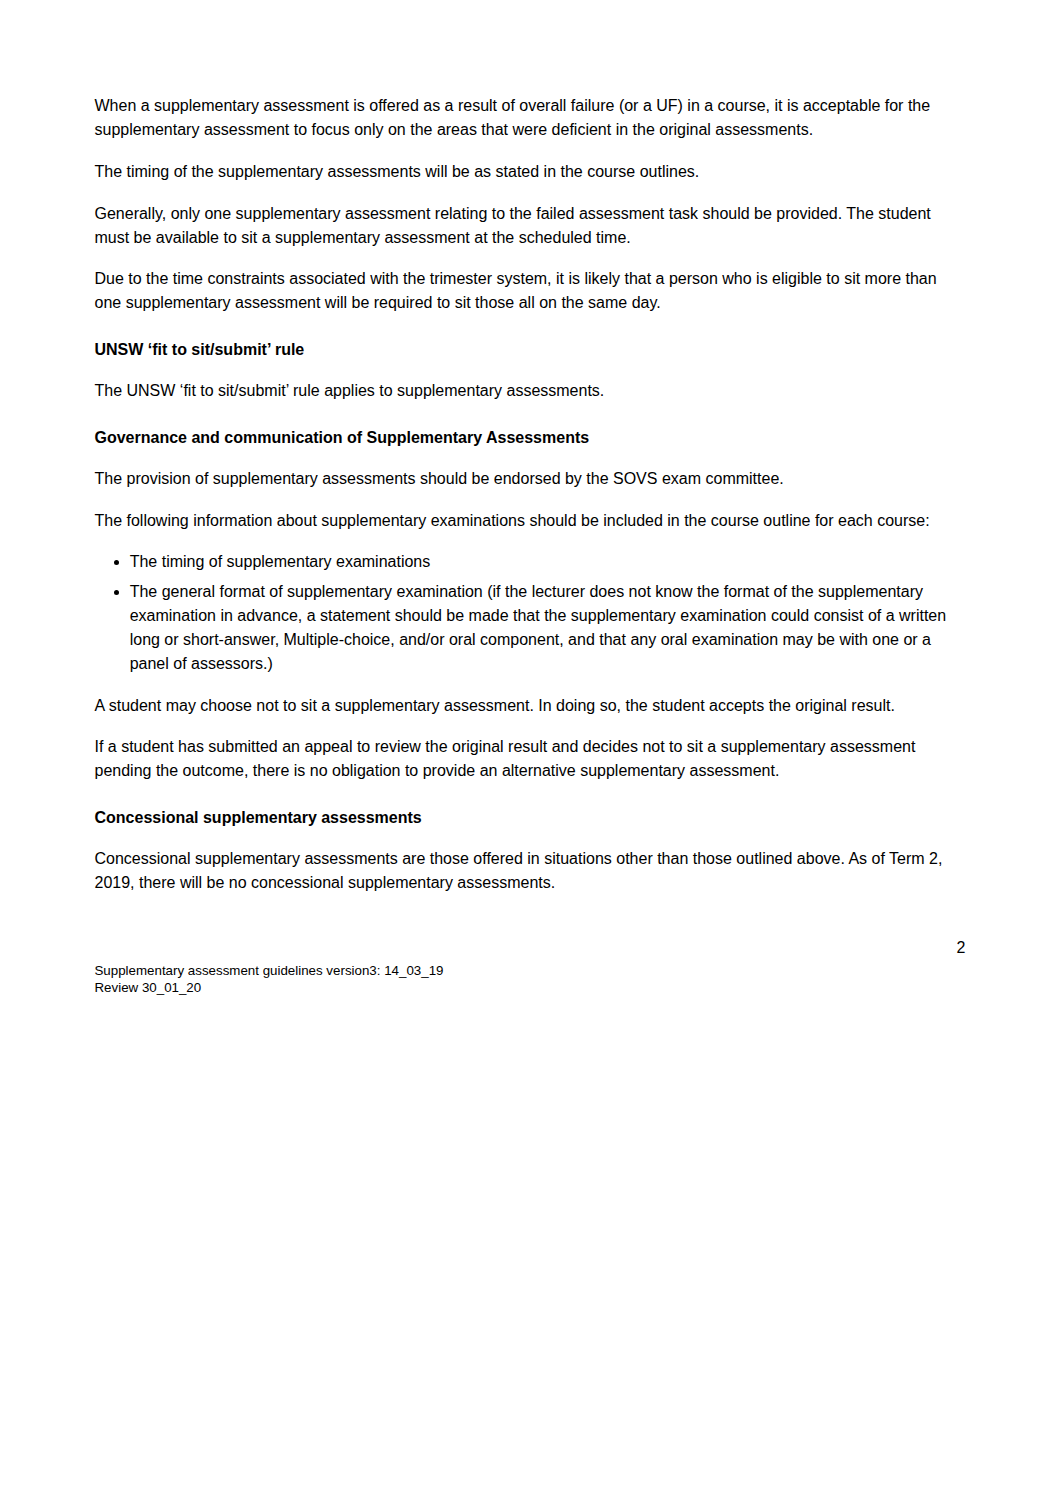When a supplementary assessment is offered as a result of overall failure (or a UF) in a course, it is acceptable for the supplementary assessment to focus only on the areas that were deficient in the original assessments.
The timing of the supplementary assessments will be as stated in the course outlines.
Generally, only one supplementary assessment relating to the failed assessment task should be provided. The student must be available to sit a supplementary assessment at the scheduled time.
Due to the time constraints associated with the trimester system, it is likely that a person who is eligible to sit more than one supplementary assessment will be required to sit those all on the same day.
UNSW ‘fit to sit/submit’ rule
The UNSW ‘fit to sit/submit’ rule applies to supplementary assessments.
Governance and communication of Supplementary Assessments
The provision of supplementary assessments should be endorsed by the SOVS exam committee.
The following information about supplementary examinations should be included in the course outline for each course:
The timing of supplementary examinations
The general format of supplementary examination (if the lecturer does not know the format of the supplementary examination in advance, a statement should be made that the supplementary examination could consist of a written long or short-answer, Multiple-choice, and/or oral component, and that any oral examination may be with one or a panel of assessors.)
A student may choose not to sit a supplementary assessment. In doing so, the student accepts the original result.
If a student has submitted an appeal to review the original result and decides not to sit a supplementary assessment pending the outcome, there is no obligation to provide an alternative supplementary assessment.
Concessional supplementary assessments
Concessional supplementary assessments are those offered in situations other than those outlined above. As of Term 2, 2019, there will be no concessional supplementary assessments.
2
Supplementary assessment guidelines version3: 14_03_19
Review 30_01_20